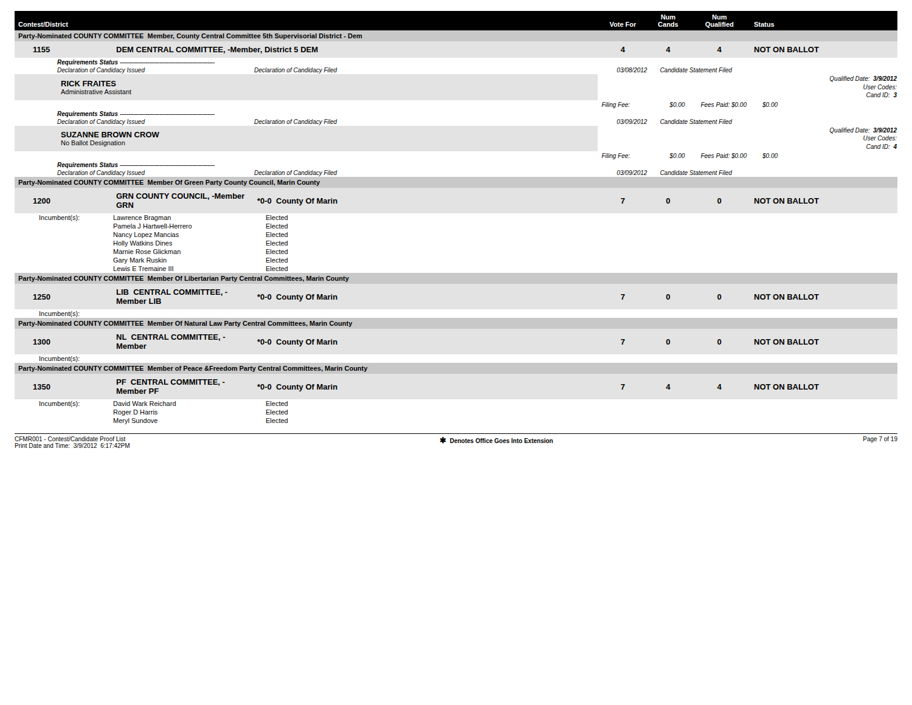| Contest/District | Vote For | Num Cands | Num Qualified | Status |
| Party-Nominated COUNTY COMMITTEE Member, County Central Committee 5th Supervisorial District - Dem |
| 1155 | DEM CENTRAL COMMITTEE, -Member, District 5 DEM | 4 | 4 | 4 | NOT ON BALLOT |
| Requirements Status ------------------------------------------------------- |
| Declaration of Candidacy Issued | Declaration of Candidacy Filed | 03/08/2012 | Candidate Statement Filed |
| RICK FRAITES Administrative Assistant | Qualified Date: 3/9/2012 User Codes: Cand ID: 3 |
| | Filing Fee: | $0.00 | Fees Paid: $0.00 | $0.00 |
| Requirements Status ------------------------------------------------------- |
| Declaration of Candidacy Issued | Declaration of Candidacy Filed | 03/09/2012 | Candidate Statement Filed |
| SUZANNE BROWN CROW No Ballot Designation | Qualified Date: 3/9/2012 User Codes: Cand ID: 4 |
| | Filing Fee: | $0.00 | Fees Paid: $0.00 | $0.00 |
| Requirements Status ------------------------------------------------------- |
| Declaration of Candidacy Issued | Declaration of Candidacy Filed | 03/09/2012 | Candidate Statement Filed |
| Party-Nominated COUNTY COMMITTEE Member Of Green Party County Council, Marin County |
| 1200 | GRN COUNTY COUNCIL, -Member GRN | *0-0 County Of Marin | 7 | 0 | 0 | NOT ON BALLOT |
| Incumbent(s): | Lawrence Bragman | Elected |
| | Pamela J Hartwell-Herrero | Elected |
| | Nancy Lopez Mancias | Elected |
| | Holly Watkins Dines | Elected |
| | Marnie Rose Glickman | Elected |
| | Gary Mark Ruskin | Elected |
| | Lewis E Tremaine III | Elected |
| Party-Nominated COUNTY COMMITTEE Member Of Libertarian Party Central Committees, Marin County |
| 1250 | LIB CENTRAL COMMITTEE, -Member LIB | *0-0 County Of Marin | 7 | 0 | 0 | NOT ON BALLOT |
| Incumbent(s): | |
| Party-Nominated COUNTY COMMITTEE Member Of Natural Law Party Central Committees, Marin County |
| 1300 | NL CENTRAL COMMITTEE, -Member | *0-0 County Of Marin | 7 | 0 | 0 | NOT ON BALLOT |
| Incumbent(s): | |
| Party-Nominated COUNTY COMMITTEE Member of Peace &Freedom Party Central Committees, Marin County |
| 1350 | PF CENTRAL COMMITTEE, -Member PF | *0-0 County Of Marin | 7 | 4 | 4 | NOT ON BALLOT |
| Incumbent(s): | David Wark Reichard | Elected |
| | Roger D Harris | Elected |
| | Meryl Sundove | Elected |
CFMR001 - Contest/Candidate Proof List
Print Date and Time: 3/9/2012 6:17:42PM
✱ Denotes Office Goes Into Extension
Page 7 of 19